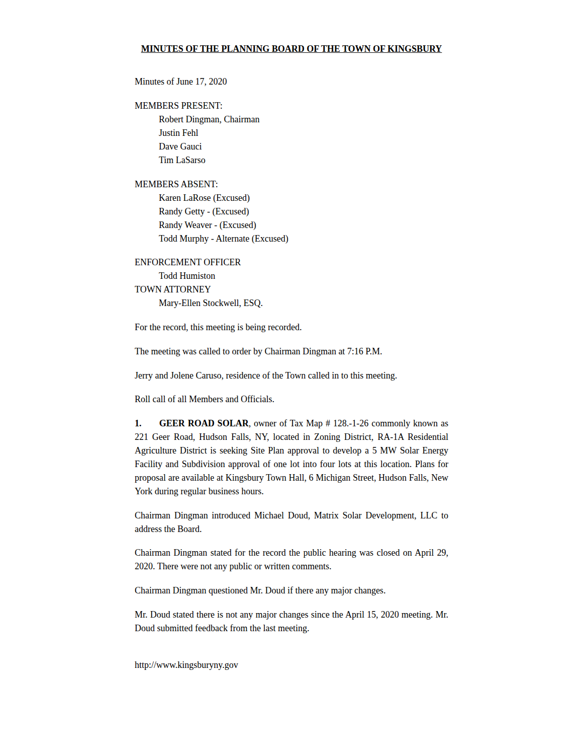MINUTES OF THE PLANNING BOARD OF THE TOWN OF KINGSBURY
Minutes of June 17, 2020
MEMBERS PRESENT:
Robert Dingman, Chairman
Justin Fehl
Dave Gauci
Tim LaSarso
MEMBERS ABSENT:
Karen LaRose (Excused)
Randy Getty - (Excused)
Randy Weaver - (Excused)
Todd Murphy - Alternate (Excused)
ENFORCEMENT OFFICER
Todd Humiston
TOWN ATTORNEY
Mary-Ellen Stockwell, ESQ.
For the record, this meeting is being recorded.
The meeting was called to order by Chairman Dingman at 7:16 P.M.
Jerry and Jolene Caruso, residence of the Town called in to this meeting.
Roll call of all Members and Officials.
1. GEER ROAD SOLAR, owner of Tax Map # 128.-1-26 commonly known as 221 Geer Road, Hudson Falls, NY, located in Zoning District, RA-1A Residential Agriculture District is seeking Site Plan approval to develop a 5 MW Solar Energy Facility and Subdivision approval of one lot into four lots at this location. Plans for proposal are available at Kingsbury Town Hall, 6 Michigan Street, Hudson Falls, New York during regular business hours.
Chairman Dingman introduced Michael Doud, Matrix Solar Development, LLC to address the Board.
Chairman Dingman stated for the record the public hearing was closed on April 29, 2020. There were not any public or written comments.
Chairman Dingman questioned Mr. Doud if there any major changes.
Mr. Doud stated there is not any major changes since the April 15, 2020 meeting. Mr. Doud submitted feedback from the last meeting.
http://www.kingsburyny.gov